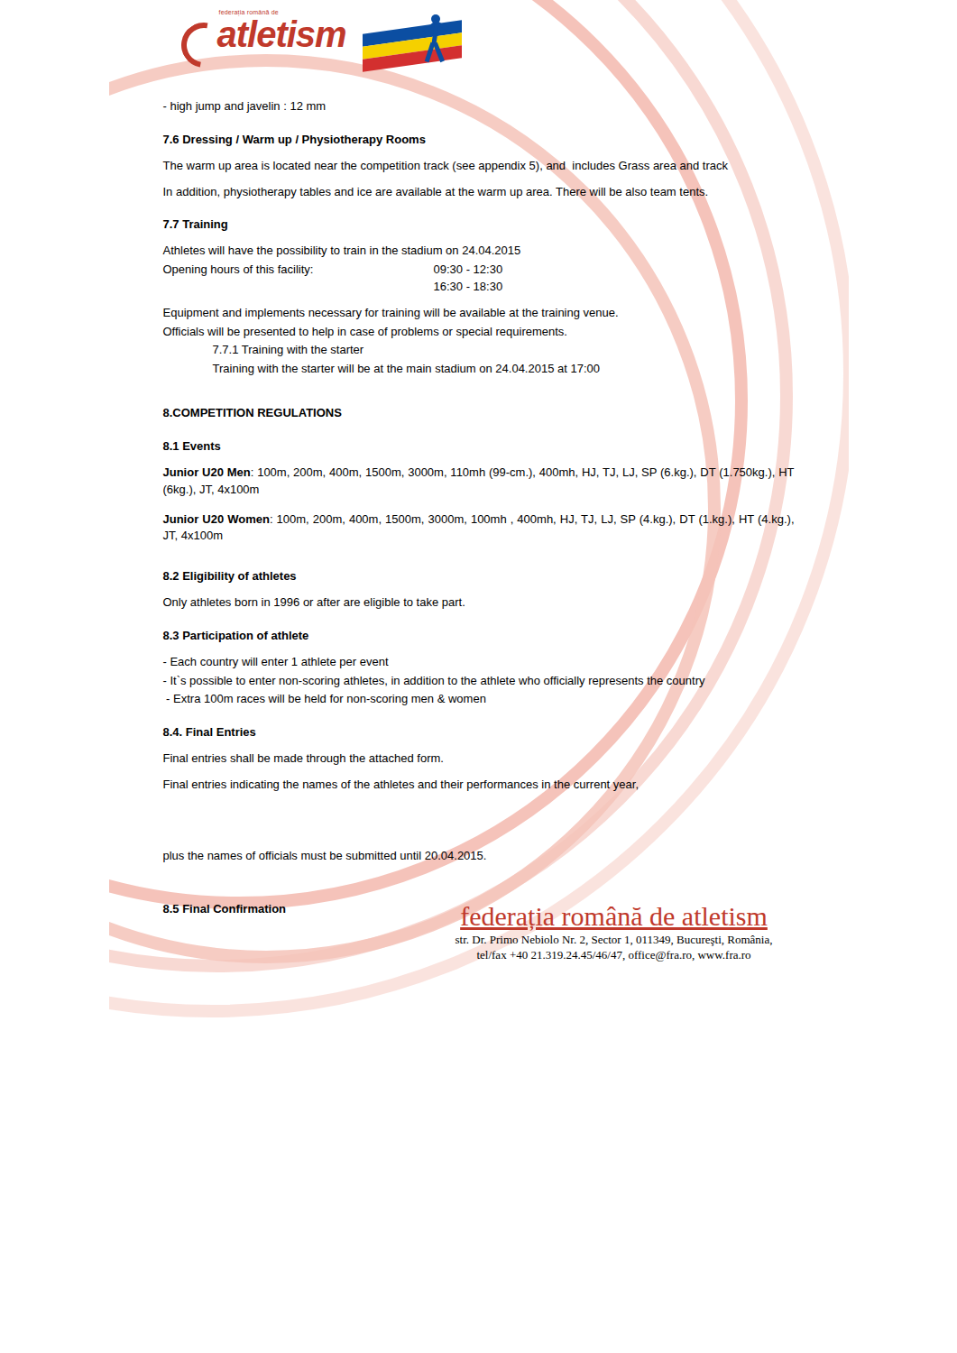federația română de
atletism
- high jump and javelin : 12 mm
7.6 Dressing / Warm up / Physiotherapy Rooms
The warm up area is located near the competition track (see appendix 5), and includes Grass area and track
In addition, physiotherapy tables and ice are available at the warm up area. There will be also team tents.
7.7 Training
Athletes will have the possibility to train in the stadium on 24.04.2015
Opening hours of this facility:
09:30 - 12:30
16:30 - 18:30
Equipment and implements necessary for training will be available at the training venue.
Officials will be presented to help in case of problems or special requirements.
7.7.1 Training with the starter
Training with the starter will be at the main stadium on 24.04.2015 at 17:00
8.COMPETITION REGULATIONS
8.1 Events
Junior U20 Men: 100m, 200m, 400m, 1500m, 3000m, 110mh (99-cm.), 400mh, HJ, TJ, LJ, SP (6.kg.), DT (1.750kg.), HT (6kg.), JT, 4x100m
Junior U20 Women: 100m, 200m, 400m, 1500m, 3000m, 100mh , 400mh, HJ, TJ, LJ, SP (4.kg.), DT (1.kg.), HT (4.kg.), JT, 4x100m
8.2 Eligibility of athletes
Only athletes born in 1996 or after are eligible to take part.
8.3 Participation of athlete
- Each country will enter 1 athlete per event
- It`s possible to enter non-scoring athletes, in addition to the athlete who officially represents the country
- Extra 100m races will be held for non-scoring men & women
8.4. Final Entries
Final entries shall be made through the attached form.
Final entries indicating the names of the athletes and their performances in the current year,
plus the names of officials must be submitted until 20.04.2015.
8.5 Final Confirmation
federația română de atletism
str. Dr. Primo Nebiolo Nr. 2, Sector 1, 011349, Bucureşti, România,
tel/fax +40 21.319.24.45/46/47, office@fra.ro, www.fra.ro